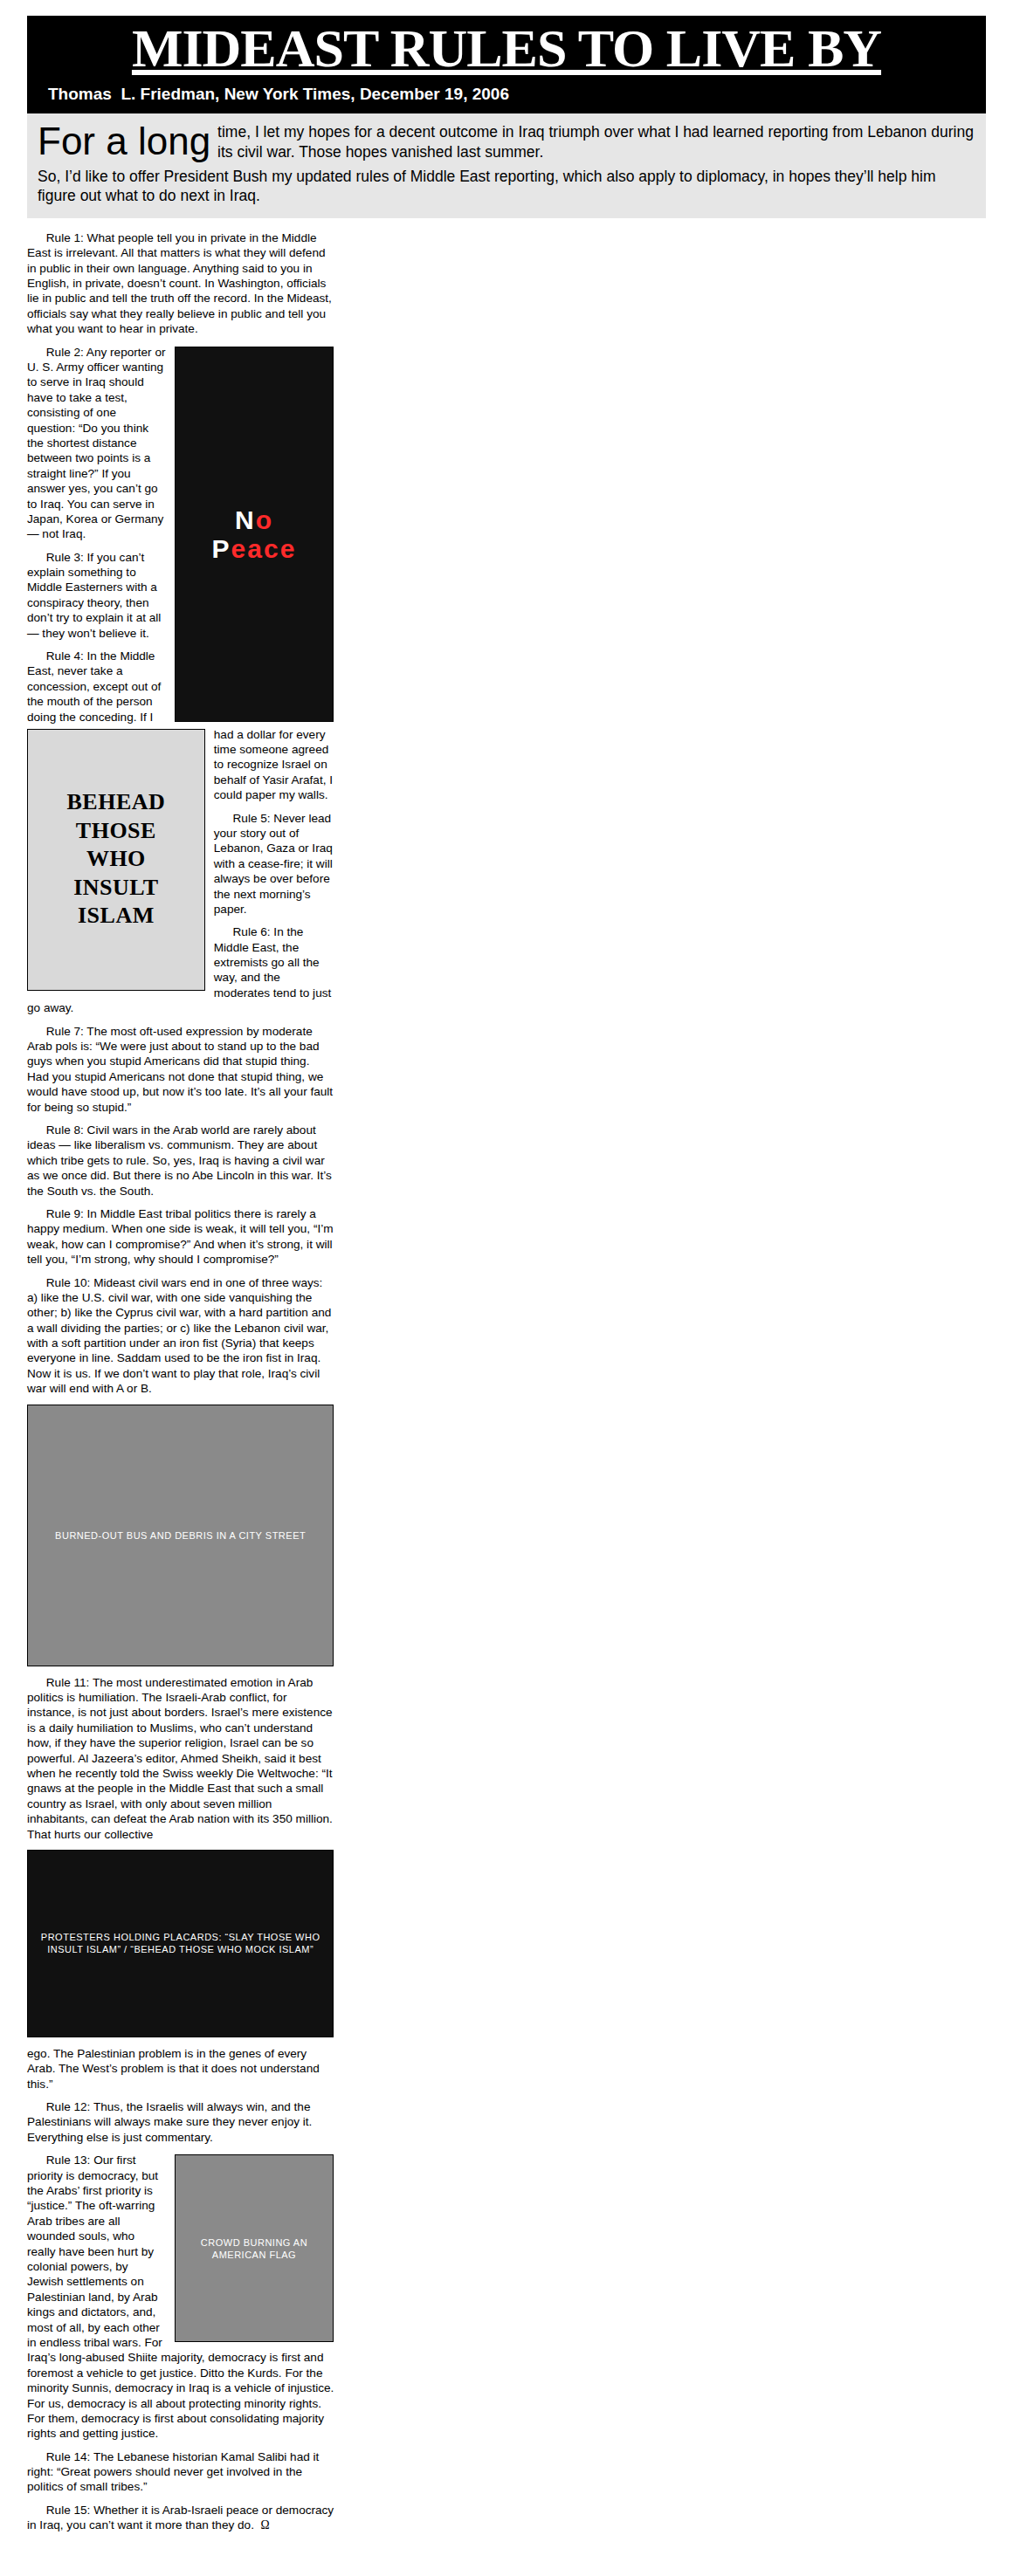MIDEAST RULES TO LIVE BY
Thomas L. Friedman, New York Times, December 19, 2006
For a long time, I let my hopes for a decent outcome in Iraq triumph over what I had learned reporting from Lebanon during its civil war. Those hopes vanished last summer.
So, I’d like to offer President Bush my updated rules of Middle East reporting, which also apply to diplomacy, in hopes they’ll help him figure out what to do next in Iraq.
Rule 1: What people tell you in private in the Middle East is irrelevant. All that matters is what they will defend in public in their own language. Anything said to you in English, in private, doesn’t count. In Washington, officials lie in public and tell the truth off the record. In the Mideast, officials say what they really believe in public and tell you what you want to hear in private.
No
Peace
Rule 2: Any reporter or U. S. Army officer wanting to serve in Iraq should have to take a test, consisting of one question: “Do you think the shortest distance between two points is a straight line?” If you answer yes, you can’t go to Iraq. You can serve in Japan, Korea or Germany — not Iraq.
Rule 3: If you can’t explain something to Middle Easterners with a conspiracy theory, then don’t try to explain it at all — they won’t believe it.
BEHEAD
THOSE
WHO
INSULT
ISLAM
Rule 4: In the Middle East, never take a concession, except out of the mouth of the person doing the conceding. If I had a dollar for every time someone agreed to recognize Israel on behalf of Yasir Arafat, I could paper my walls.
Rule 5: Never lead your story out of Lebanon, Gaza or Iraq with a cease-fire; it will always be over before the next morning’s paper.
Rule 6: In the Middle East, the extremists go all the way, and the moderates tend to just go away.
Rule 7: The most oft-used expression by moderate Arab pols is: “We were just about to stand up to the bad guys when you stupid Americans did that stupid thing. Had you stupid Americans not done that stupid thing, we would have stood up, but now it’s too late. It’s all your fault for being so stupid.”
Rule 8: Civil wars in the Arab world are rarely about ideas — like liberalism vs. communism. They are about which tribe gets to rule. So, yes, Iraq is having a civil war as we once did. But there is no Abe Lincoln in this war. It’s the South vs. the South.
Rule 9: In Middle East tribal politics there is rarely a happy medium. When one side is weak, it will tell you, “I’m weak, how can I compromise?” And when it’s strong, it will tell you, “I’m strong, why should I compromise?”
Rule 10: Mideast civil wars end in one of three ways: a) like the U.S. civil war, with one side vanquishing the other; b) like the Cyprus civil war, with a hard partition and a wall dividing the parties; or c) like the Lebanon civil war, with a soft partition under an iron fist (Syria) that keeps everyone in line. Saddam used to be the iron fist in Iraq. Now it is us. If we don’t want to play that role, Iraq’s civil war will end with A or B.
BURNED-OUT BUS AND DEBRIS IN A CITY STREET
Rule 11: The most underestimated emotion in Arab politics is humiliation. The Israeli-Arab conflict, for instance, is not just about borders. Israel’s mere existence is a daily humiliation to Muslims, who can’t understand how, if they have the superior religion, Israel can be so powerful. Al Jazeera’s editor, Ahmed Sheikh, said it best when he recently told the Swiss weekly Die Weltwoche: “It gnaws at the people in the Middle East that such a small country as Israel, with only about seven million inhabitants, can defeat the Arab nation with its 350 million. That hurts our collective
PROTESTERS HOLDING PLACARDS: “SLAY THOSE WHO INSULT ISLAM” / “BEHEAD THOSE WHO MOCK ISLAM”
ego. The Palestinian problem is in the genes of every Arab. The West’s problem is that it does not understand this.”
Rule 12: Thus, the Israelis will always win, and the Palestinians will always make sure they never enjoy it. Everything else is just commentary.
CROWD BURNING AN AMERICAN FLAG
Rule 13: Our first priority is democracy, but the Arabs’ first priority is “justice.” The oft-warring Arab tribes are all wounded souls, who really have been hurt by colonial powers, by Jewish settlements on Palestinian land, by Arab kings and dictators, and, most of all, by each other in endless tribal wars. For Iraq’s long-abused Shiite majority, democracy is first and foremost a vehicle to get justice. Ditto the Kurds. For the minority Sunnis, democracy in Iraq is a vehicle of injustice. For us, democracy is all about protecting minority rights. For them, democracy is first about consolidating majority rights and getting justice.
Rule 14: The Lebanese historian Kamal Salibi had it right: “Great powers should never get involved in the politics of small tribes.”
Rule 15: Whether it is Arab-Israeli peace or democracy in Iraq, you can’t want it more than they do. Ω